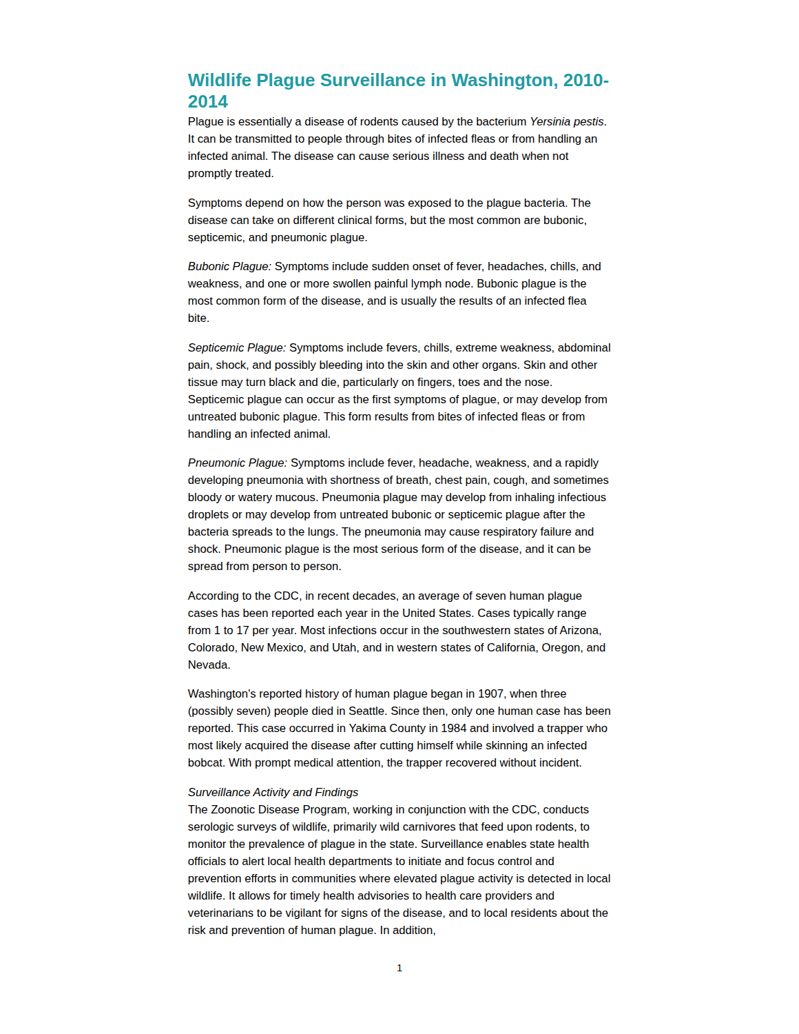Wildlife Plague Surveillance in Washington, 2010-2014
Plague is essentially a disease of rodents caused by the bacterium Yersinia pestis. It can be transmitted to people through bites of infected fleas or from handling an infected animal. The disease can cause serious illness and death when not promptly treated.
Symptoms depend on how the person was exposed to the plague bacteria. The disease can take on different clinical forms, but the most common are bubonic, septicemic, and pneumonic plague.
Bubonic Plague: Symptoms include sudden onset of fever, headaches, chills, and weakness, and one or more swollen painful lymph node. Bubonic plague is the most common form of the disease, and is usually the results of an infected flea bite.
Septicemic Plague: Symptoms include fevers, chills, extreme weakness, abdominal pain, shock, and possibly bleeding into the skin and other organs. Skin and other tissue may turn black and die, particularly on fingers, toes and the nose. Septicemic plague can occur as the first symptoms of plague, or may develop from untreated bubonic plague. This form results from bites of infected fleas or from handling an infected animal.
Pneumonic Plague: Symptoms include fever, headache, weakness, and a rapidly developing pneumonia with shortness of breath, chest pain, cough, and sometimes bloody or watery mucous. Pneumonia plague may develop from inhaling infectious droplets or may develop from untreated bubonic or septicemic plague after the bacteria spreads to the lungs. The pneumonia may cause respiratory failure and shock. Pneumonic plague is the most serious form of the disease, and it can be spread from person to person.
According to the CDC, in recent decades, an average of seven human plague cases has been reported each year in the United States. Cases typically range from 1 to 17 per year. Most infections occur in the southwestern states of Arizona, Colorado, New Mexico, and Utah, and in western states of California, Oregon, and Nevada.
Washington's reported history of human plague began in 1907, when three (possibly seven) people died in Seattle. Since then, only one human case has been reported. This case occurred in Yakima County in 1984 and involved a trapper who most likely acquired the disease after cutting himself while skinning an infected bobcat. With prompt medical attention, the trapper recovered without incident.
Surveillance Activity and Findings
The Zoonotic Disease Program, working in conjunction with the CDC, conducts serologic surveys of wildlife, primarily wild carnivores that feed upon rodents, to monitor the prevalence of plague in the state. Surveillance enables state health officials to alert local health departments to initiate and focus control and prevention efforts in communities where elevated plague activity is detected in local wildlife. It allows for timely health advisories to health care providers and veterinarians to be vigilant for signs of the disease, and to local residents about the risk and prevention of human plague. In addition,
1